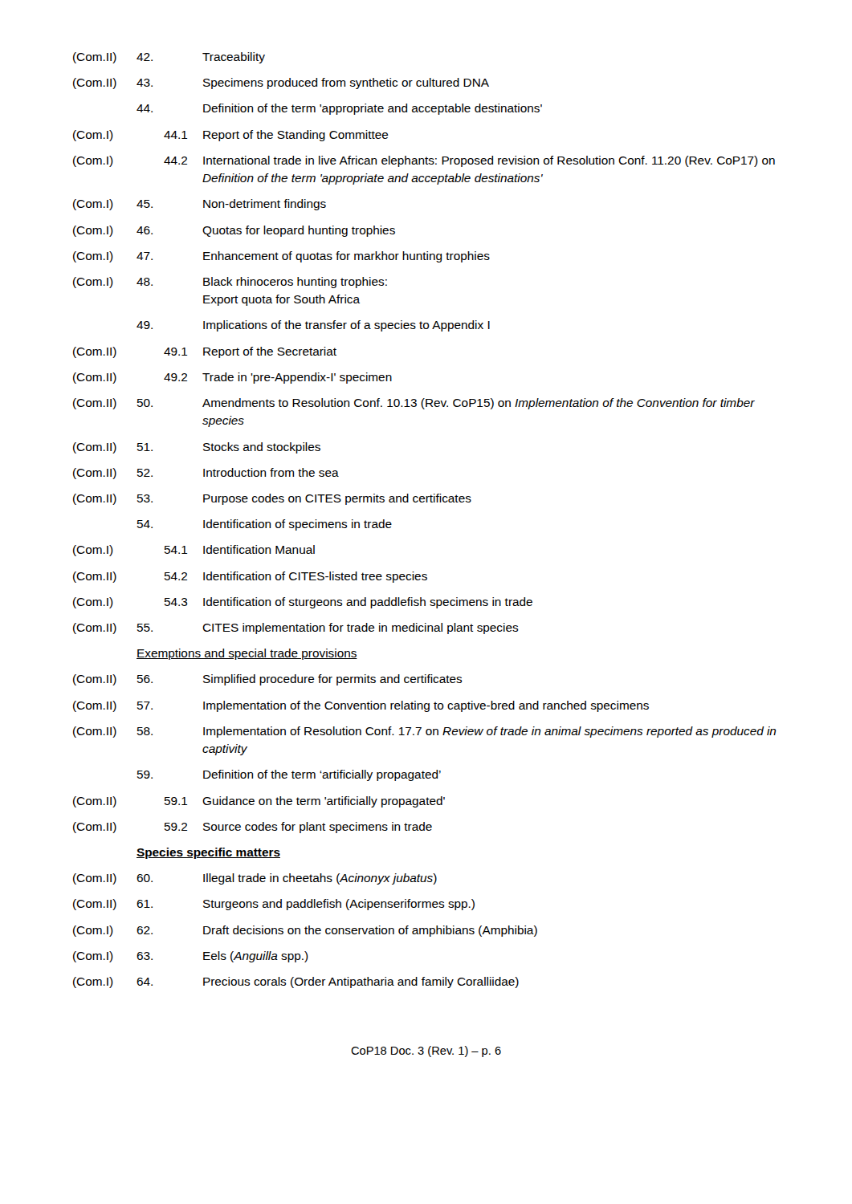| (Com.II) | 42. | | Traceability |
| (Com.II) | 43. | | Specimens produced from synthetic or cultured DNA |
| | 44. | | Definition of the term 'appropriate and acceptable destinations' |
| (Com.I) | | 44.1 | Report of the Standing Committee |
| (Com.I) | | 44.2 | International trade in live African elephants: Proposed revision of Resolution Conf. 11.20 (Rev. CoP17) on Definition of the term 'appropriate and acceptable destinations' |
| (Com.I) | 45. | | Non-detriment findings |
| (Com.I) | 46. | | Quotas for leopard hunting trophies |
| (Com.I) | 47. | | Enhancement of quotas for markhor hunting trophies |
| (Com.I) | 48. | | Black rhinoceros hunting trophies: Export quota for South Africa |
| | 49. | | Implications of the transfer of a species to Appendix I |
| (Com.II) | | 49.1 | Report of the Secretariat |
| (Com.II) | | 49.2 | Trade in 'pre-Appendix-I' specimen |
| (Com.II) | 50. | | Amendments to Resolution Conf. 10.13 (Rev. CoP15) on Implementation of the Convention for timber species |
| (Com.II) | 51. | | Stocks and stockpiles |
| (Com.II) | 52. | | Introduction from the sea |
| (Com.II) | 53. | | Purpose codes on CITES permits and certificates |
| | 54. | | Identification of specimens in trade |
| (Com.I) | | 54.1 | Identification Manual |
| (Com.II) | | 54.2 | Identification of CITES-listed tree species |
| (Com.I) | | 54.3 | Identification of sturgeons and paddlefish specimens in trade |
| (Com.II) | 55. | | CITES implementation for trade in medicinal plant species |
| | Exemptions and special trade provisions |
| (Com.II) | 56. | | Simplified procedure for permits and certificates |
| (Com.II) | 57. | | Implementation of the Convention relating to captive-bred and ranched specimens |
| (Com.II) | 58. | | Implementation of Resolution Conf. 17.7 on Review of trade in animal specimens reported as produced in captivity |
| | 59. | | Definition of the term ‘artificially propagated’ |
| (Com.II) | | 59.1 | Guidance on the term 'artificially propagated' |
| (Com.II) | | 59.2 | Source codes for plant specimens in trade |
| | Species specific matters |
| (Com.II) | 60. | | Illegal trade in cheetahs ( Acinonyx jubatus ) |
| (Com.II) | 61. | | Sturgeons and paddlefish (Acipenseriformes spp.) |
| (Com.I) | 62. | | Draft decisions on the conservation of amphibians (Amphibia) |
| (Com.I) | 63. | | Eels ( Anguilla spp.) |
| (Com.I) | 64. | | Precious corals (Order Antipatharia and family Coralliidae) |
CoP18 Doc. 3 (Rev. 1) – p. 6